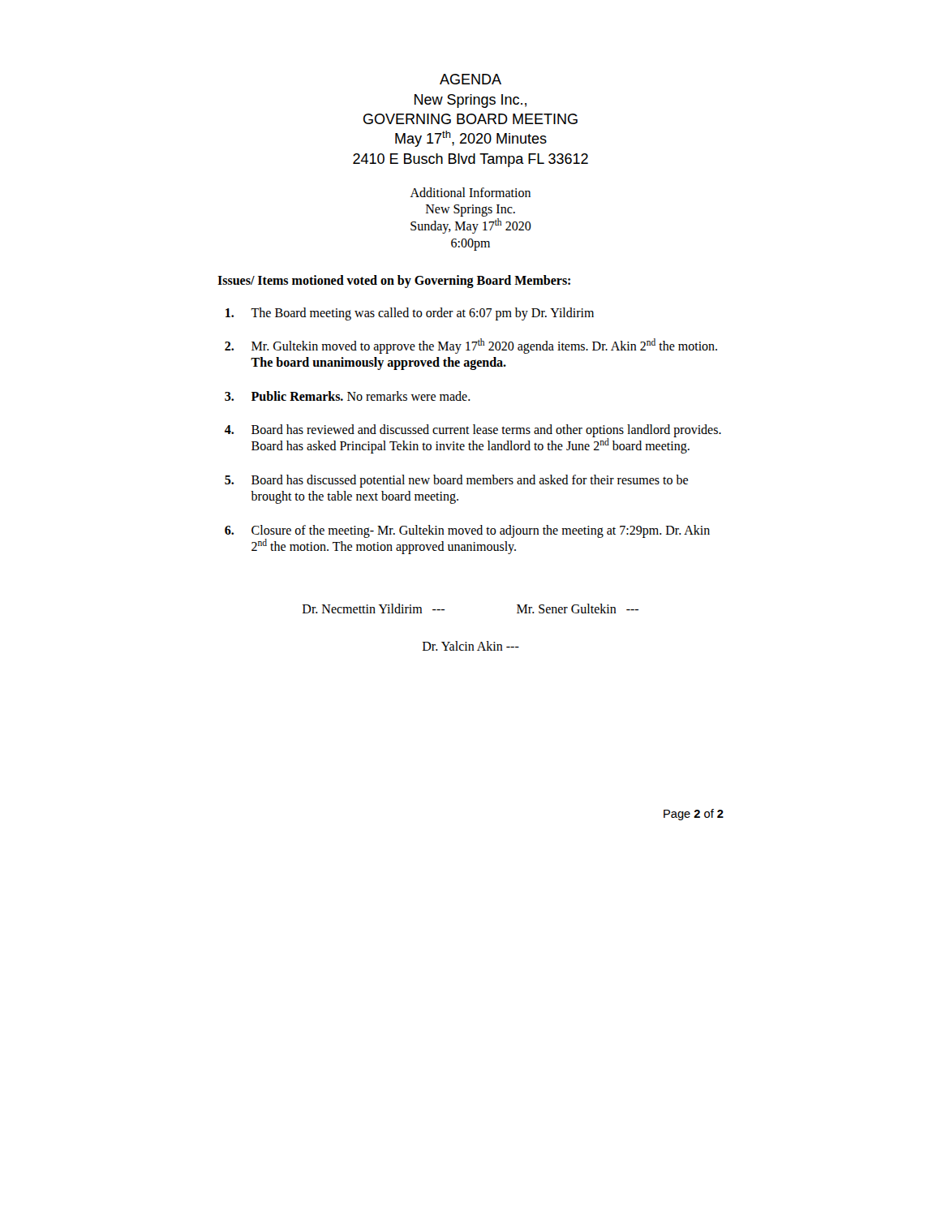AGENDA
New Springs Inc.,
GOVERNING BOARD MEETING
May 17th, 2020 Minutes
2410 E Busch Blvd Tampa FL 33612
Additional Information
New Springs Inc.
Sunday, May 17th 2020
6:00pm
Issues/ Items motioned voted on by Governing Board Members:
The Board meeting was called to order at 6:07 pm by Dr. Yildirim
Mr. Gultekin moved to approve the May 17th 2020 agenda items. Dr. Akin 2nd the motion. The board unanimously approved the agenda.
Public Remarks. No remarks were made.
Board has reviewed and discussed current lease terms and other options landlord provides. Board has asked Principal Tekin to invite the landlord to the June 2nd board meeting.
Board has discussed potential new board members and asked for their resumes to be brought to the table next board meeting.
Closure of the meeting- Mr. Gultekin moved to adjourn the meeting at 7:29pm. Dr. Akin 2nd the motion. The motion approved unanimously.
Dr. Necmettin Yildirim --- Mr. Sener Gultekin ---
Dr. Yalcin Akin ---
Page 2 of 2